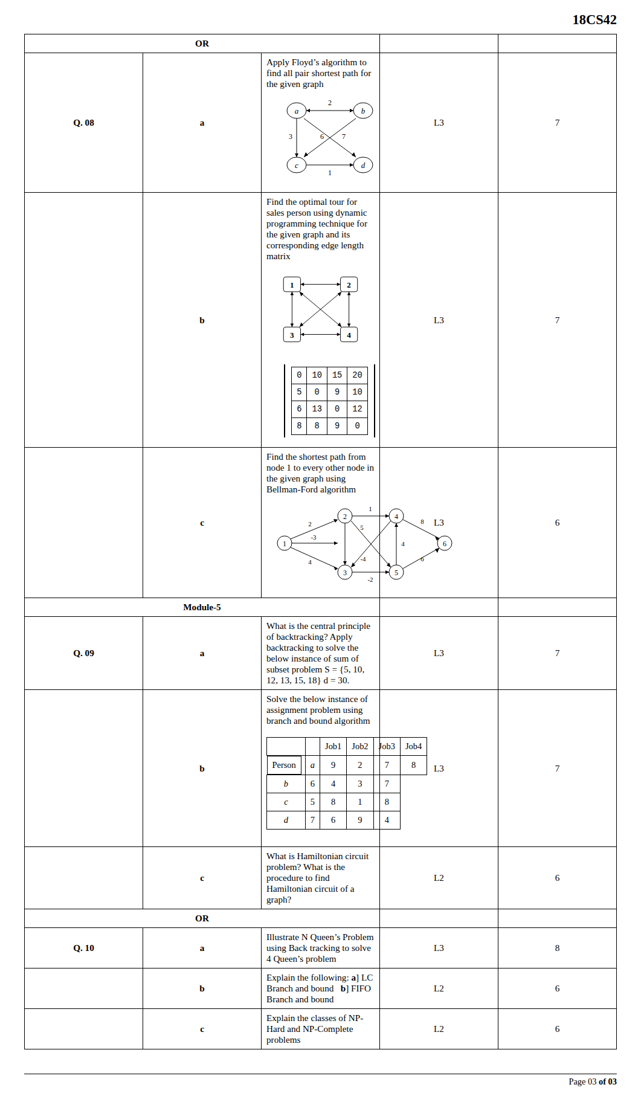18CS42
| OR | | |
| Q. 08 | a | Apply Floyd’s algorithm to find all pair shortest path for the given graph a b c d 2 3 6 7 1 | L3 | 7 |
| | b | Find the optimal tour for sales person using dynamic programming technique for the given graph and its corresponding edge length matrix 1 2 3 4 / 0 / 10 / 15 / 20 / / 5 / 0 / 9 / 10 / / 6 / 13 / 0 / 12 / / 8 / 8 / 9 / 0 / | L3 | 7 |
| | c | Find the shortest path from node 1 to every other node in the given graph using Bellman-Ford algorithm 1 2 3 4 5 6 2 4 -3 1 5 -4 4 8 6 -2 | L3 | 6 |
| Module-5 | | |
| Q. 09 | a | What is the central principle of backtracking? Apply backtracking to solve the below instance of sum of subset problem S = {5, 10, 12, 13, 15, 18} d = 30. | L3 | 7 |
| | b | Solve the below instance of assignment problem using branch and bound algorithm / / / Job1 / Job2 / Job3 / Job4 / / Person / a / 9 / 2 / 7 / 8 / / b / 6 / 4 / 3 / 7 / / c / 5 / 8 / 1 / 8 / / d / 7 / 6 / 9 / 4 / | L3 | 7 |
| | c | What is Hamiltonian circuit problem? What is the procedure to find Hamiltonian circuit of a graph? | L2 | 6 |
| OR | | |
| Q. 10 | a | Illustrate N Queen’s Problem using Back tracking to solve 4 Queen’s problem | L3 | 8 |
| | b | Explain the following: a ] LC Branch and bound b ] FIFO Branch and bound | L2 | 6 |
| | c | Explain the classes of NP-Hard and NP-Complete problems | L2 | 6 |
Page 03 of 03